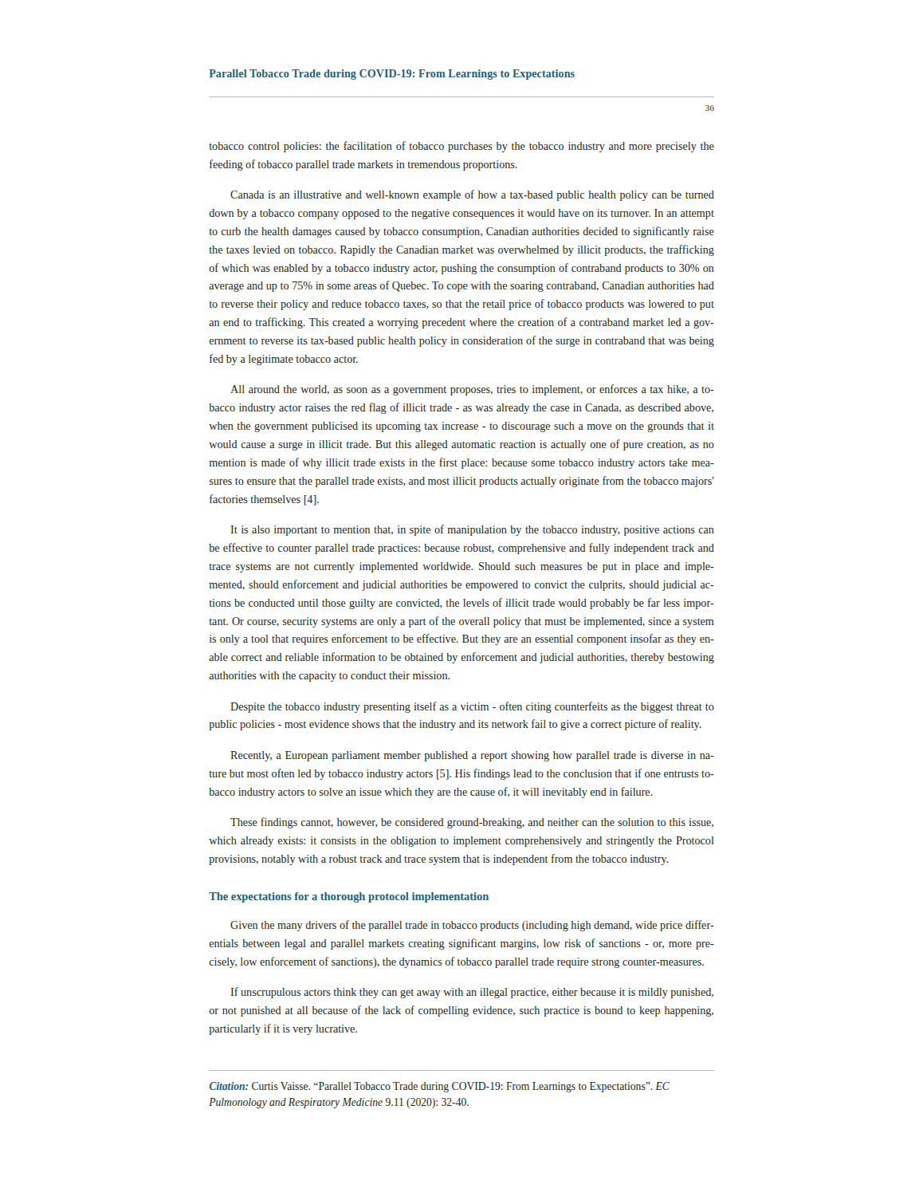Parallel Tobacco Trade during COVID-19: From Learnings to Expectations
36
tobacco control policies: the facilitation of tobacco purchases by the tobacco industry and more precisely the feeding of tobacco parallel trade markets in tremendous proportions.
Canada is an illustrative and well-known example of how a tax-based public health policy can be turned down by a tobacco company opposed to the negative consequences it would have on its turnover. In an attempt to curb the health damages caused by tobacco consumption, Canadian authorities decided to significantly raise the taxes levied on tobacco. Rapidly the Canadian market was overwhelmed by illicit products, the trafficking of which was enabled by a tobacco industry actor, pushing the consumption of contraband products to 30% on average and up to 75% in some areas of Quebec. To cope with the soaring contraband, Canadian authorities had to reverse their policy and reduce tobacco taxes, so that the retail price of tobacco products was lowered to put an end to trafficking. This created a worrying precedent where the creation of a contraband market led a government to reverse its tax-based public health policy in consideration of the surge in contraband that was being fed by a legitimate tobacco actor.
All around the world, as soon as a government proposes, tries to implement, or enforces a tax hike, a tobacco industry actor raises the red flag of illicit trade - as was already the case in Canada, as described above, when the government publicised its upcoming tax increase - to discourage such a move on the grounds that it would cause a surge in illicit trade. But this alleged automatic reaction is actually one of pure creation, as no mention is made of why illicit trade exists in the first place: because some tobacco industry actors take measures to ensure that the parallel trade exists, and most illicit products actually originate from the tobacco majors' factories themselves [4].
It is also important to mention that, in spite of manipulation by the tobacco industry, positive actions can be effective to counter parallel trade practices: because robust, comprehensive and fully independent track and trace systems are not currently implemented worldwide. Should such measures be put in place and implemented, should enforcement and judicial authorities be empowered to convict the culprits, should judicial actions be conducted until those guilty are convicted, the levels of illicit trade would probably be far less important. Or course, security systems are only a part of the overall policy that must be implemented, since a system is only a tool that requires enforcement to be effective. But they are an essential component insofar as they enable correct and reliable information to be obtained by enforcement and judicial authorities, thereby bestowing authorities with the capacity to conduct their mission.
Despite the tobacco industry presenting itself as a victim - often citing counterfeits as the biggest threat to public policies - most evidence shows that the industry and its network fail to give a correct picture of reality.
Recently, a European parliament member published a report showing how parallel trade is diverse in nature but most often led by tobacco industry actors [5]. His findings lead to the conclusion that if one entrusts tobacco industry actors to solve an issue which they are the cause of, it will inevitably end in failure.
These findings cannot, however, be considered ground-breaking, and neither can the solution to this issue, which already exists: it consists in the obligation to implement comprehensively and stringently the Protocol provisions, notably with a robust track and trace system that is independent from the tobacco industry.
The expectations for a thorough protocol implementation
Given the many drivers of the parallel trade in tobacco products (including high demand, wide price differentials between legal and parallel markets creating significant margins, low risk of sanctions - or, more precisely, low enforcement of sanctions), the dynamics of tobacco parallel trade require strong counter-measures.
If unscrupulous actors think they can get away with an illegal practice, either because it is mildly punished, or not punished at all because of the lack of compelling evidence, such practice is bound to keep happening, particularly if it is very lucrative.
Citation: Curtis Vaisse. “Parallel Tobacco Trade during COVID-19: From Learnings to Expectations”. EC Pulmonology and Respiratory Medicine 9.11 (2020): 32-40.